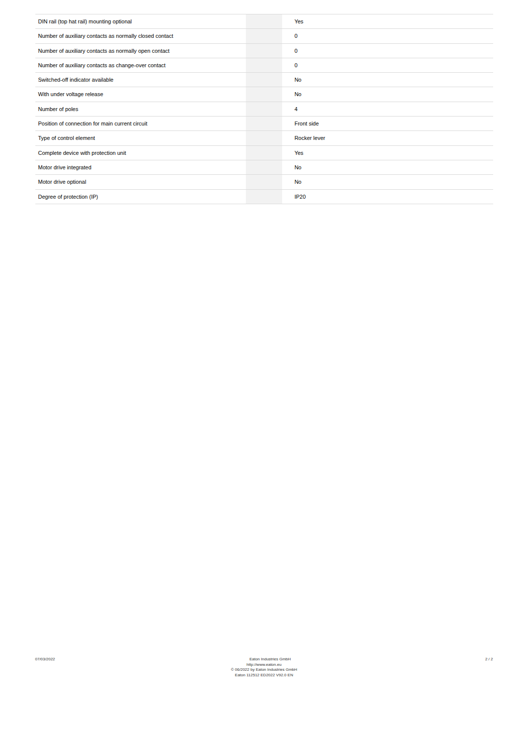| DIN rail (top hat rail) mounting optional | | | Yes |
| Number of auxiliary contacts as normally closed contact | | | 0 |
| Number of auxiliary contacts as normally open contact | | | 0 |
| Number of auxiliary contacts as change-over contact | | | 0 |
| Switched-off indicator available | | | No |
| With under voltage release | | | No |
| Number of poles | | | 4 |
| Position of connection for main current circuit | | | Front side |
| Type of control element | | | Rocker lever |
| Complete device with protection unit | | | Yes |
| Motor drive integrated | | | No |
| Motor drive optional | | | No |
| Degree of protection (IP) | | | IP20 |
07/03/2022
2 / 2
Eaton Industries GmbH
http://www.eaton.eu
© 06/2022 by Eaton Industries GmbH
Eaton 112512 ED2022 V92.0 EN